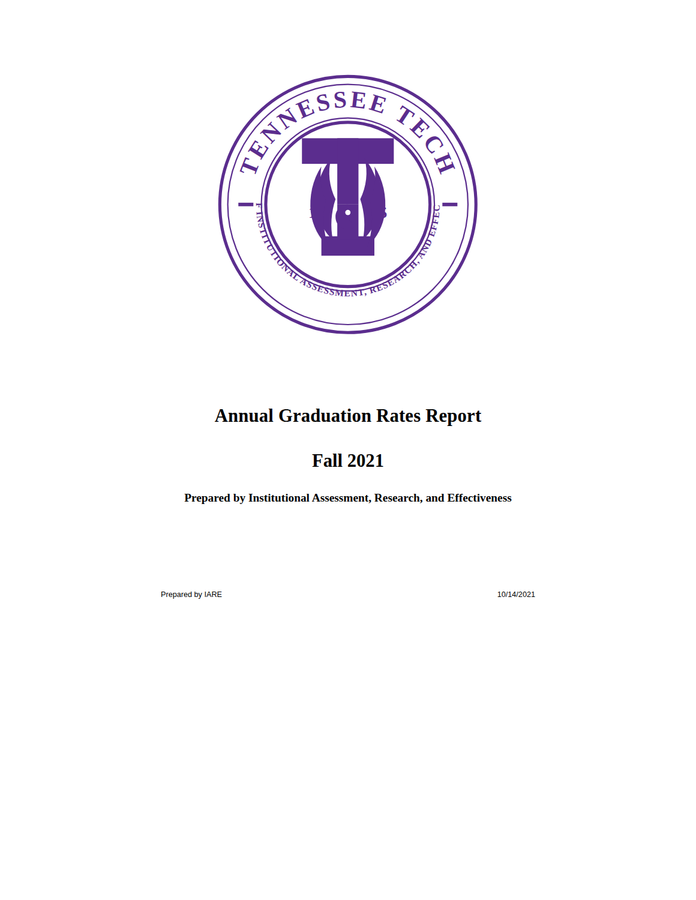TENNESSEE TECH OFFICE OF INSTITUTIONAL ASSESSMENT, RESEARCH, AND EFFECTIVENESS 19 15
Annual Graduation Rates Report
Fall 2021
Prepared by Institutional Assessment, Research, and Effectiveness
Prepared by IARE 10/14/2021